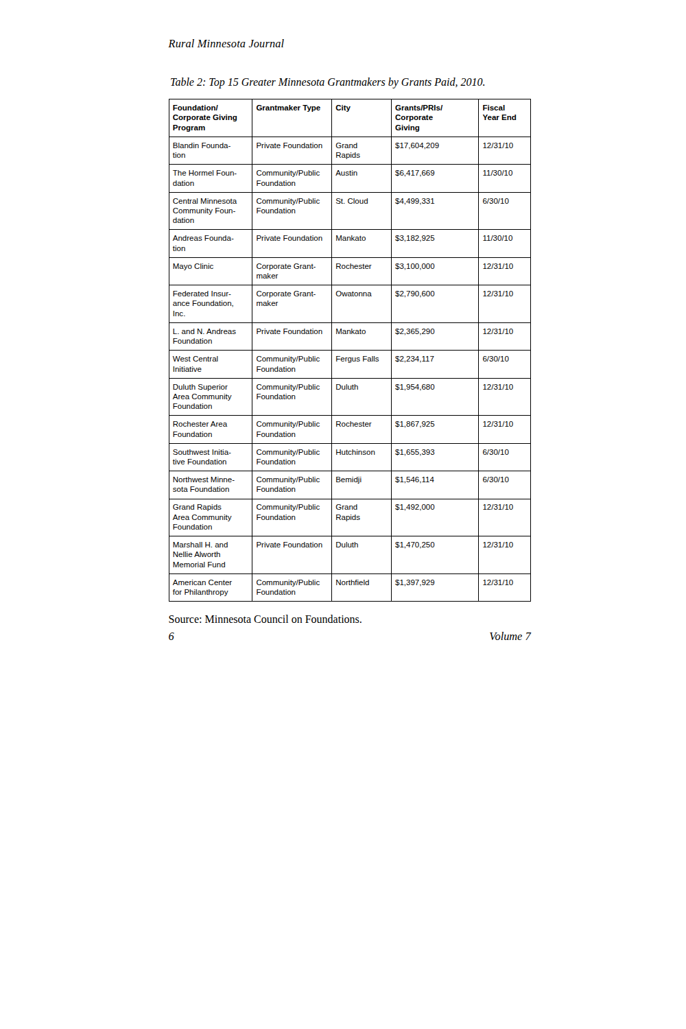Rural Minnesota Journal
Table 2: Top 15 Greater Minnesota Grantmakers by Grants Paid, 2010.
| Foundation/ Corporate Giving Program | Grantmaker Type | City | Grants/PRIs/ Corporate Giving | Fiscal Year End |
| --- | --- | --- | --- | --- |
| Blandin Founda- tion | Private Foundation | Grand Rapids | $17,604,209 | 12/31/10 |
| The Hormel Foun- dation | Community/Public Foundation | Austin | $6,417,669 | 11/30/10 |
| Central Minnesota Community Foun- dation | Community/Public Foundation | St. Cloud | $4,499,331 | 6/30/10 |
| Andreas Founda- tion | Private Foundation | Mankato | $3,182,925 | 11/30/10 |
| Mayo Clinic | Corporate Grant- maker | Rochester | $3,100,000 | 12/31/10 |
| Federated Insur- ance Foundation, Inc. | Corporate Grant- maker | Owatonna | $2,790,600 | 12/31/10 |
| L. and N. Andreas Foundation | Private Foundation | Mankato | $2,365,290 | 12/31/10 |
| West Central Initiative | Community/Public Foundation | Fergus Falls | $2,234,117 | 6/30/10 |
| Duluth Superior Area Community Foundation | Community/Public Foundation | Duluth | $1,954,680 | 12/31/10 |
| Rochester Area Foundation | Community/Public Foundation | Rochester | $1,867,925 | 12/31/10 |
| Southwest Initia- tive Foundation | Community/Public Foundation | Hutchinson | $1,655,393 | 6/30/10 |
| Northwest Minne- sota Foundation | Community/Public Foundation | Bemidji | $1,546,114 | 6/30/10 |
| Grand Rapids Area Community Foundation | Community/Public Foundation | Grand Rapids | $1,492,000 | 12/31/10 |
| Marshall H. and Nellie Alworth Memorial Fund | Private Foundation | Duluth | $1,470,250 | 12/31/10 |
| American Center for Philanthropy | Community/Public Foundation | Northfield | $1,397,929 | 12/31/10 |
Source: Minnesota Council on Foundations.
6 Volume 7